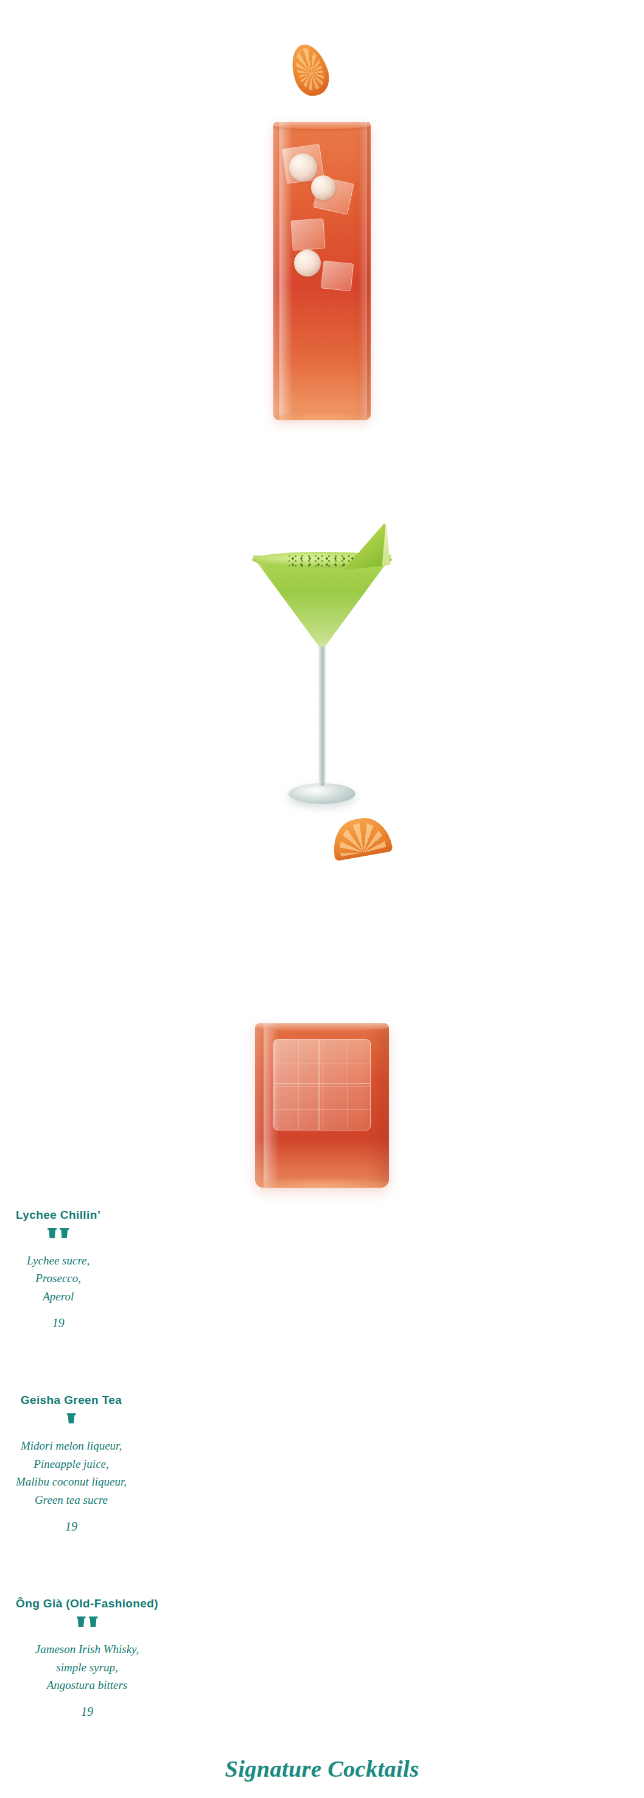Lychee Chillin’
Lychee sucre,
Prosecco,
Aperol
19
Geisha Green Tea
Midori melon liqueur,
Pineapple juice,
Malibu coconut liqueur,
Green tea sucre
19
Ông Già (Old-Fashioned)
Jameson Irish Whisky,
simple syrup,
Angostura bitters
19
Signature Cocktails